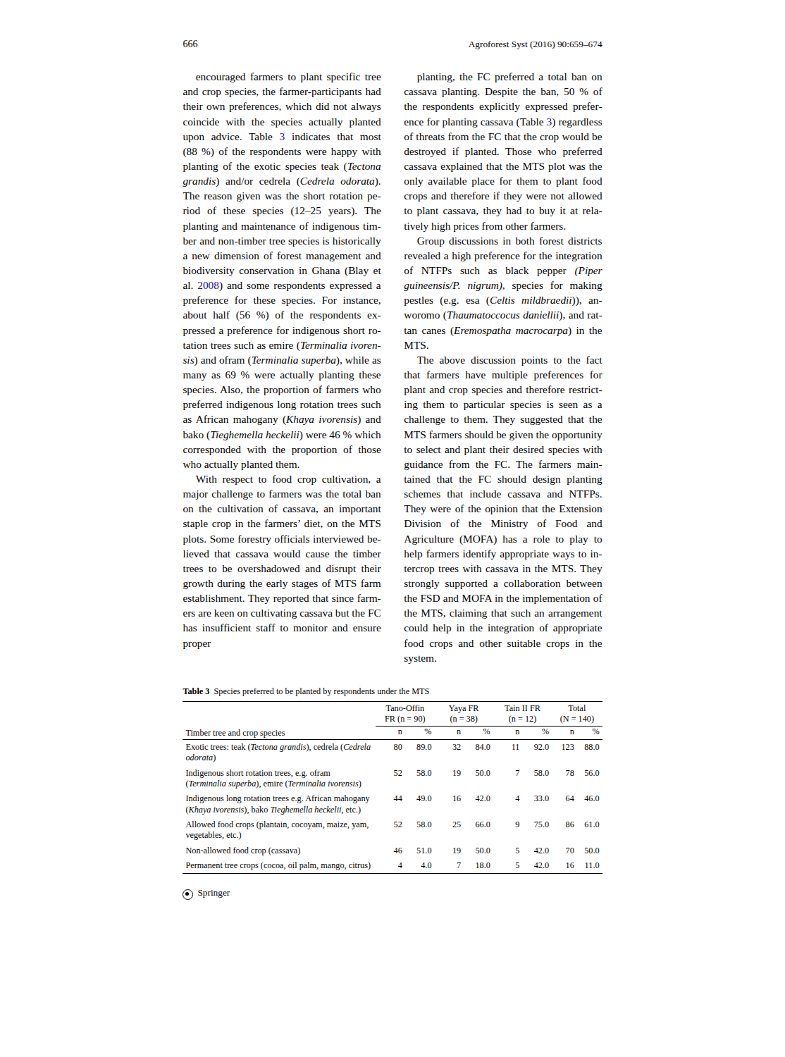666
Agroforest Syst (2016) 90:659–674
encouraged farmers to plant specific tree and crop species, the farmer-participants had their own preferences, which did not always coincide with the species actually planted upon advice. Table 3 indicates that most (88 %) of the respondents were happy with planting of the exotic species teak (Tectona grandis) and/or cedrela (Cedrela odorata). The reason given was the short rotation period of these species (12–25 years). The planting and maintenance of indigenous timber and non-timber tree species is historically a new dimension of forest management and biodiversity conservation in Ghana (Blay et al. 2008) and some respondents expressed a preference for these species. For instance, about half (56 %) of the respondents expressed a preference for indigenous short rotation trees such as emire (Terminalia ivorensis) and ofram (Terminalia superba), while as many as 69 % were actually planting these species. Also, the proportion of farmers who preferred indigenous long rotation trees such as African mahogany (Khaya ivorensis) and bako (Tieghemella heckelii) were 46 % which corresponded with the proportion of those who actually planted them.
With respect to food crop cultivation, a major challenge to farmers was the total ban on the cultivation of cassava, an important staple crop in the farmers’ diet, on the MTS plots. Some forestry officials interviewed believed that cassava would cause the timber trees to be overshadowed and disrupt their growth during the early stages of MTS farm establishment. They reported that since farmers are keen on cultivating cassava but the FC has insufficient staff to monitor and ensure proper
planting, the FC preferred a total ban on cassava planting. Despite the ban, 50 % of the respondents explicitly expressed preference for planting cassava (Table 3) regardless of threats from the FC that the crop would be destroyed if planted. Those who preferred cassava explained that the MTS plot was the only available place for them to plant food crops and therefore if they were not allowed to plant cassava, they had to buy it at relatively high prices from other farmers.
Group discussions in both forest districts revealed a high preference for the integration of NTFPs such as black pepper (Piper guineensis/P. nigrum), species for making pestles (e.g. esa (Celtis mildbraedii)), anworomo (Thaumatoccocus daniellii), and rattan canes (Eremospatha macrocarpa) in the MTS.
The above discussion points to the fact that farmers have multiple preferences for plant and crop species and therefore restricting them to particular species is seen as a challenge to them. They suggested that the MTS farmers should be given the opportunity to select and plant their desired species with guidance from the FC. The farmers maintained that the FC should design planting schemes that include cassava and NTFPs. They were of the opinion that the Extension Division of the Ministry of Food and Agriculture (MOFA) has a role to play to help farmers identify appropriate ways to intercrop trees with cassava in the MTS. They strongly supported a collaboration between the FSD and MOFA in the implementation of the MTS, claiming that such an arrangement could help in the integration of appropriate food crops and other suitable crops in the system.
Table 3 Species preferred to be planted by respondents under the MTS
| Timber tree and crop species | Tano-Offin FR (n = 90) | Yaya FR (n = 38) | Tain II FR (n = 12) | Total (N = 140) |
| --- | --- | --- | --- | --- |
| n | % | n | % | n | % | n | % |
| Exotic trees: teak ( Tectona grandis ), cedrela ( Cedrela odorata ) | 80 | 89.0 | 32 | 84.0 | 11 | 92.0 | 123 | 88.0 |
| Indigenous short rotation trees, e.g. ofram ( Terminalia superba ), emire ( Terminalia ivorensis ) | 52 | 58.0 | 19 | 50.0 | 7 | 58.0 | 78 | 56.0 |
| Indigenous long rotation trees e.g. African mahogany ( Khaya ivorensis ), bako Tieghemella heckelii , etc.) | 44 | 49.0 | 16 | 42.0 | 4 | 33.0 | 64 | 46.0 |
| Allowed food crops (plantain, cocoyam, maize, yam, vegetables, etc.) | 52 | 58.0 | 25 | 66.0 | 9 | 75.0 | 86 | 61.0 |
| Non-allowed food crop (cassava) | 46 | 51.0 | 19 | 50.0 | 5 | 42.0 | 70 | 50.0 |
| Permanent tree crops (cocoa, oil palm, mango, citrus) | 4 | 4.0 | 7 | 18.0 | 5 | 42.0 | 16 | 11.0 |
Springer